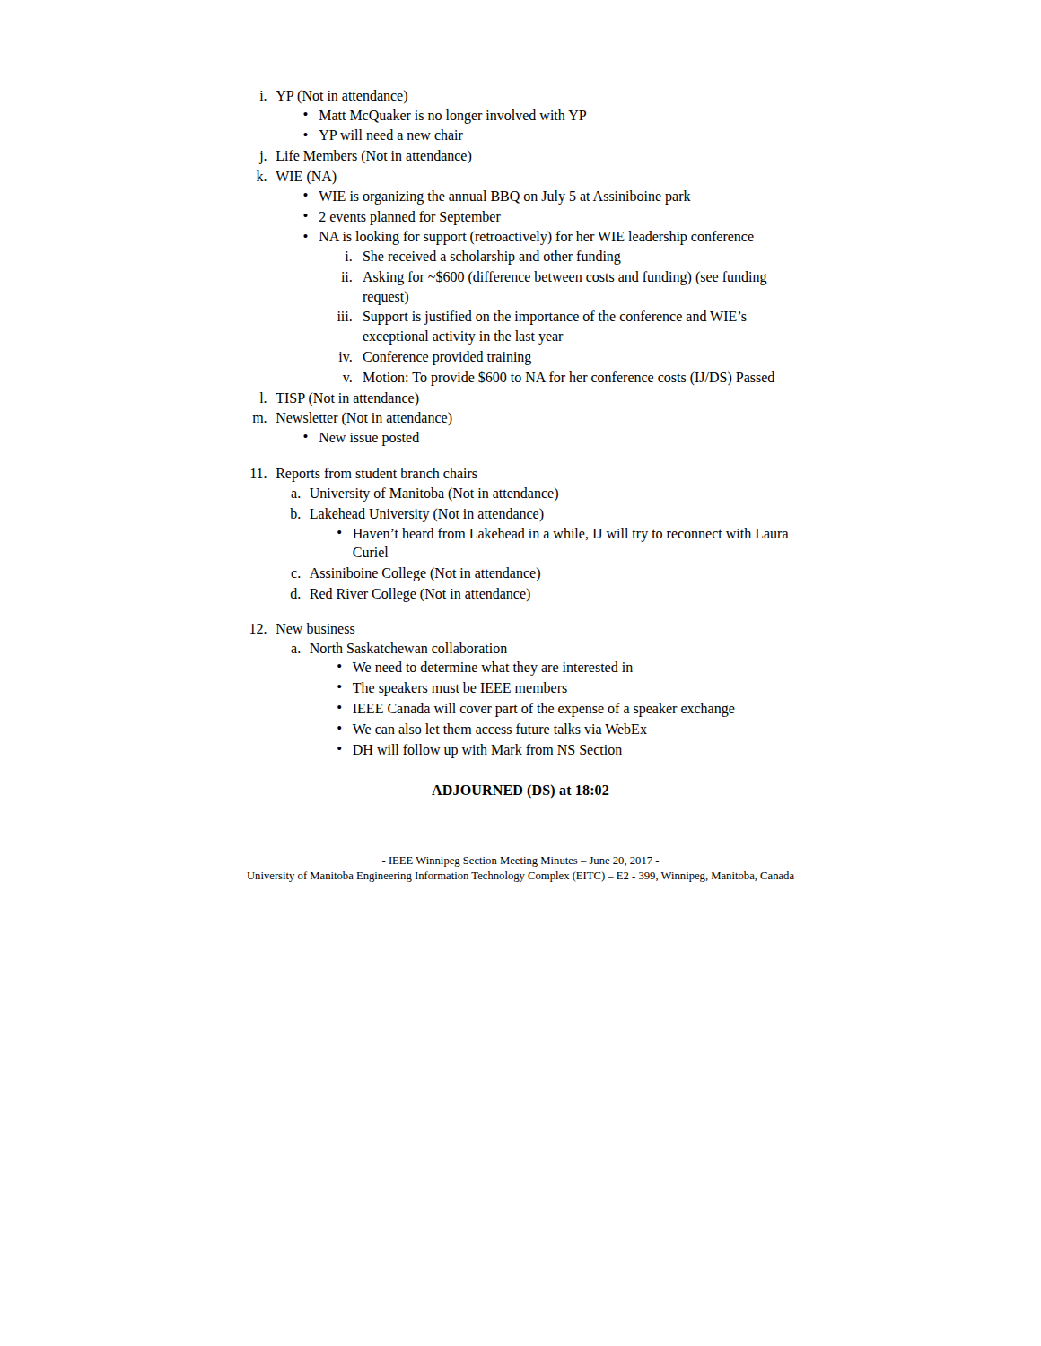YP (Not in attendance)
Matt McQuaker is no longer involved with YP
YP will need a new chair
Life Members (Not in attendance)
WIE (NA)
WIE is organizing the annual BBQ on July 5 at Assiniboine park
2 events planned for September
NA is looking for support (retroactively) for her WIE leadership conference
She received a scholarship and other funding
Asking for ~$600 (difference between costs and funding) (see funding request)
Support is justified on the importance of the conference and WIE’s exceptional activity in the last year
Conference provided training
Motion: To provide $600 to NA for her conference costs (IJ/DS) Passed
TISP (Not in attendance)
Newsletter (Not in attendance)
New issue posted
Reports from student branch chairs
University of Manitoba (Not in attendance)
Lakehead University (Not in attendance)
Haven’t heard from Lakehead in a while, IJ will try to reconnect with Laura Curiel
Assiniboine College (Not in attendance)
Red River College (Not in attendance)
New business
North Saskatchewan collaboration
We need to determine what they are interested in
The speakers must be IEEE members
IEEE Canada will cover part of the expense of a speaker exchange
We can also let them access future talks via WebEx
DH will follow up with Mark from NS Section
ADJOURNED (DS) at 18:02
- IEEE Winnipeg Section Meeting Minutes – June 20, 2017 -
University of Manitoba Engineering Information Technology Complex (EITC) – E2 - 399, Winnipeg, Manitoba, Canada